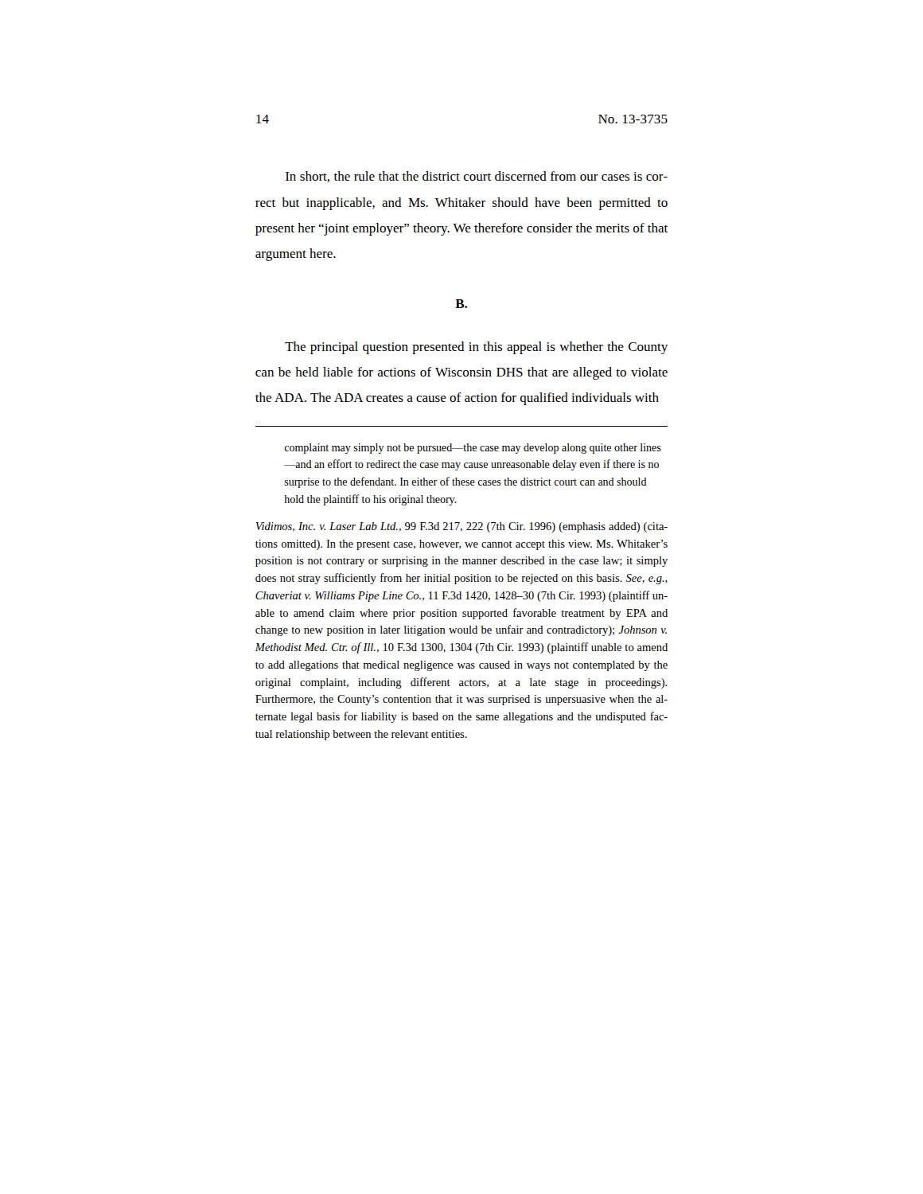14 No. 13-3735
In short, the rule that the district court discerned from our cases is correct but inapplicable, and Ms. Whitaker should have been permitted to present her “joint employer” theory. We therefore consider the merits of that argument here.
B.
The principal question presented in this appeal is whether the County can be held liable for actions of Wisconsin DHS that are alleged to violate the ADA. The ADA creates a cause of action for qualified individuals with
complaint may simply not be pursued—the case may develop along quite other lines—and an effort to redirect the case may cause unreasonable delay even if there is no surprise to the defendant. In either of these cases the district court can and should hold the plaintiff to his original theory.
Vidimos, Inc. v. Laser Lab Ltd., 99 F.3d 217, 222 (7th Cir. 1996) (emphasis added) (citations omitted). In the present case, however, we cannot accept this view. Ms. Whitaker’s position is not contrary or surprising in the manner described in the case law; it simply does not stray sufficiently from her initial position to be rejected on this basis. See, e.g., Chaveriat v. Williams Pipe Line Co., 11 F.3d 1420, 1428–30 (7th Cir. 1993) (plaintiff unable to amend claim where prior position supported favorable treatment by EPA and change to new position in later litigation would be unfair and contradictory); Johnson v. Methodist Med. Ctr. of Ill., 10 F.3d 1300, 1304 (7th Cir. 1993) (plaintiff unable to amend to add allegations that medical negligence was caused in ways not contemplated by the original complaint, including different actors, at a late stage in proceedings). Furthermore, the County’s contention that it was surprised is unpersuasive when the alternate legal basis for liability is based on the same allegations and the undisputed factual relationship between the relevant entities.